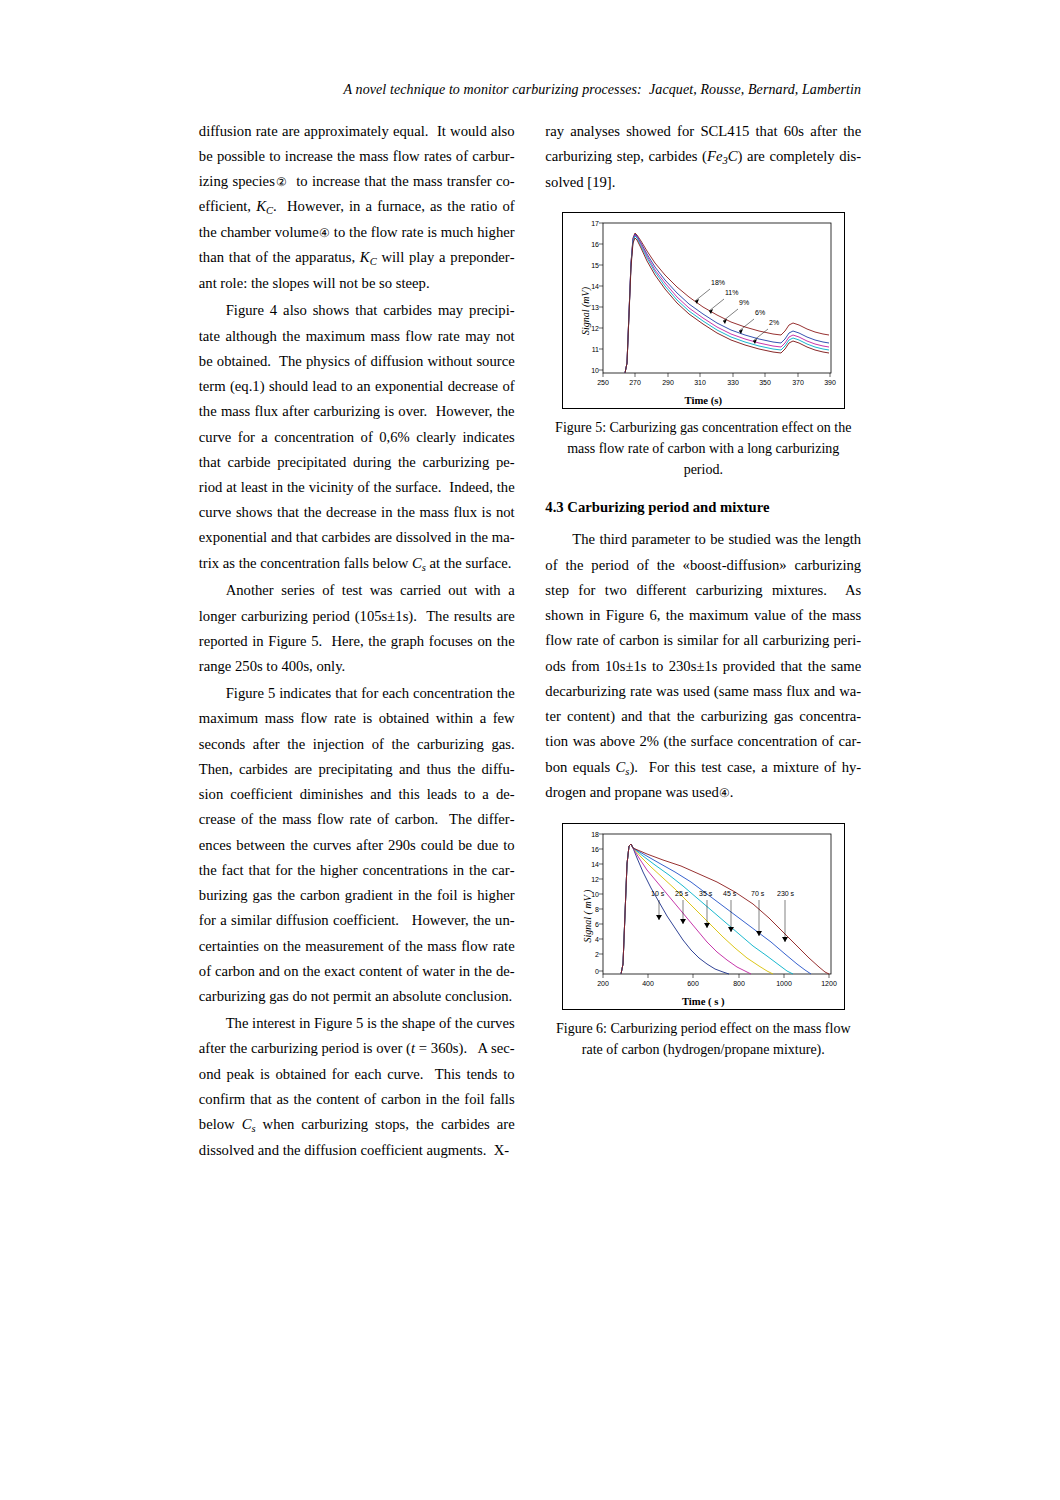A novel technique to monitor carburizing processes: Jacquet, Rousse, Bernard, Lambertin
diffusion rate are approximately equal. It would also be possible to increase the mass flow rates of carburizing species② to increase that the mass transfer coefficient, KC. However, in a furnace, as the ratio of the chamber volume④ to the flow rate is much higher than that of the apparatus, KC will play a preponderant role: the slopes will not be so steep.
Figure 4 also shows that carbides may precipitate although the maximum mass flow rate may not be obtained. The physics of diffusion without source term (eq.1) should lead to an exponential decrease of the mass flux after carburizing is over. However, the curve for a concentration of 0,6% clearly indicates that carbide precipitated during the carburizing period at least in the vicinity of the surface. Indeed, the curve shows that the decrease in the mass flux is not exponential and that carbides are dissolved in the matrix as the concentration falls below Cs at the surface.
Another series of test was carried out with a longer carburizing period (105s±1s). The results are reported in Figure 5. Here, the graph focuses on the range 250s to 400s, only.
Figure 5 indicates that for each concentration the maximum mass flow rate is obtained within a few seconds after the injection of the carburizing gas. Then, carbides are precipitating and thus the diffusion coefficient diminishes and this leads to a decrease of the mass flow rate of carbon. The differences between the curves after 290s could be due to the fact that for the higher concentrations in the carburizing gas the carbon gradient in the foil is higher for a similar diffusion coefficient. However, the uncertainties on the measurement of the mass flow rate of carbon and on the exact content of water in the decarburizing gas do not permit an absolute conclusion.
The interest in Figure 5 is the shape of the curves after the carburizing period is over (t = 360s). A second peak is obtained for each curve. This tends to confirm that as the content of carbon in the foil falls below Cs when carburizing stops, the carbides are dissolved and the diffusion coefficient augments. X-
ray analyses showed for SCL415 that 60s after the carburizing step, carbides (Fe3C) are completely dissolved [19].
Signal (mV)
17 16 15 14 13 12 11 10 250 270 290 310 330 350 370 390 18% 11% 9% 6% 2%
Time (s)
Figure 5: Carburizing gas concentration effect on the mass flow rate of carbon with a long carburizing period.
4.3 Carburizing period and mixture
The third parameter to be studied was the length of the period of the «boost-diffusion» carburizing step for two different carburizing mixtures. As shown in Figure 6, the maximum value of the mass flow rate of carbon is similar for all carburizing periods from 10s±1s to 230s±1s provided that the same decarburizing rate was used (same mass flux and water content) and that the carburizing gas concentration was above 2% (the surface concentration of carbon equals Cs). For this test case, a mixture of hydrogen and propane was used④.
Signal ( mV )
18 16 14 12 10 8 6 4 2 0 200 400 600 800 1000 1200 10 s 25 s 35 s 45 s 70 s 230 s
Time ( s )
Figure 6: Carburizing period effect on the mass flow rate of carbon (hydrogen/propane mixture).